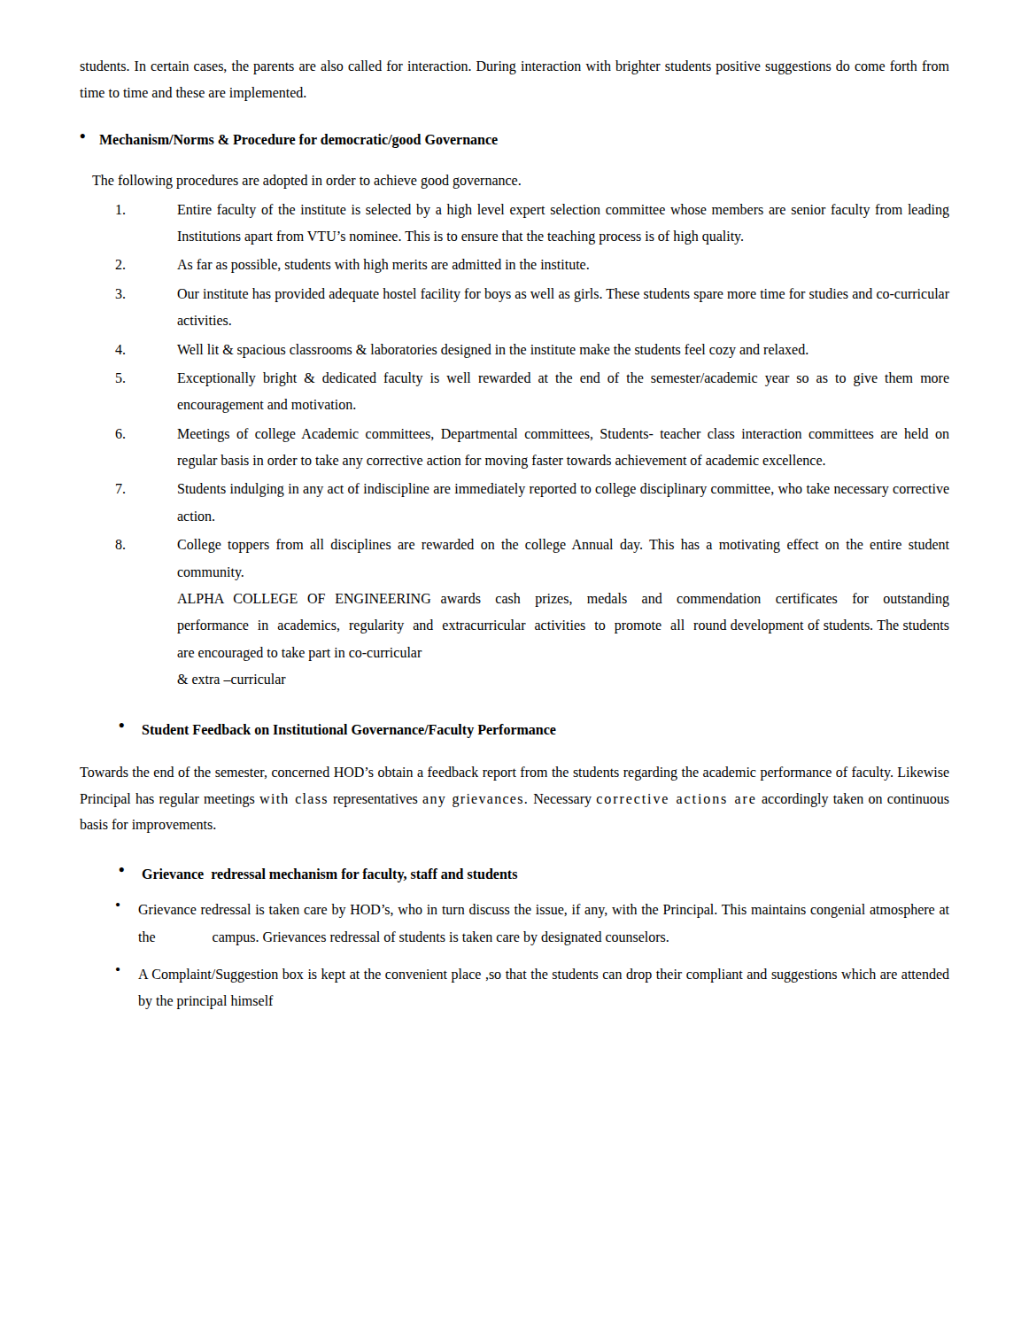students. In certain cases, the parents are also called for interaction. During interaction with brighter students positive suggestions do come forth from time to time and these are implemented.
Mechanism/Norms & Procedure for democratic/good Governance
The following procedures are adopted in order to achieve good governance.
Entire faculty of the institute is selected by a high level expert selection committee whose members are senior faculty from leading Institutions apart from VTU’s nominee. This is to ensure that the teaching process is of high quality.
As far as possible, students with high merits are admitted in the institute.
Our institute has provided adequate hostel facility for boys as well as girls. These students spare more time for studies and co-curricular activities.
Well lit & spacious classrooms & laboratories designed in the institute make the students feel cozy and relaxed.
Exceptionally bright & dedicated faculty is well rewarded at the end of the semester/academic year so as to give them more encouragement and motivation.
Meetings of college Academic committees, Departmental committees, Students- teacher class interaction committees are held on regular basis in order to take any corrective action for moving faster towards achievement of academic excellence.
Students indulging in any act of indiscipline are immediately reported to college disciplinary committee, who take necessary corrective action.
College toppers from all disciplines are rewarded on the college Annual day. This has a motivating effect on the entire student community. ALPHA COLLEGE OF ENGINEERING awards cash prizes, medals and commendation certificates for outstanding performance in academics, regularity and extracurricular activities to promote all round development of students. The students are encouraged to take part in co-curricular & extra –curricular
Student Feedback on Institutional Governance/Faculty Performance
Towards the end of the semester, concerned HOD’s obtain a feedback report from the students regarding the academic performance of faculty. Likewise Principal has regular meetings with class representatives any grievances. Necessary corrective actions are accordingly taken on continuous basis for improvements.
Grievance redressal mechanism for faculty, staff and students
Grievance redressal is taken care by HOD’s, who in turn discuss the issue, if any, with the Principal. This maintains congenial atmosphere at the campus. Grievances redressal of students is taken care by designated counselors.
A Complaint/Suggestion box is kept at the convenient place ,so that the students can drop their compliant and suggestions which are attended by the principal himself